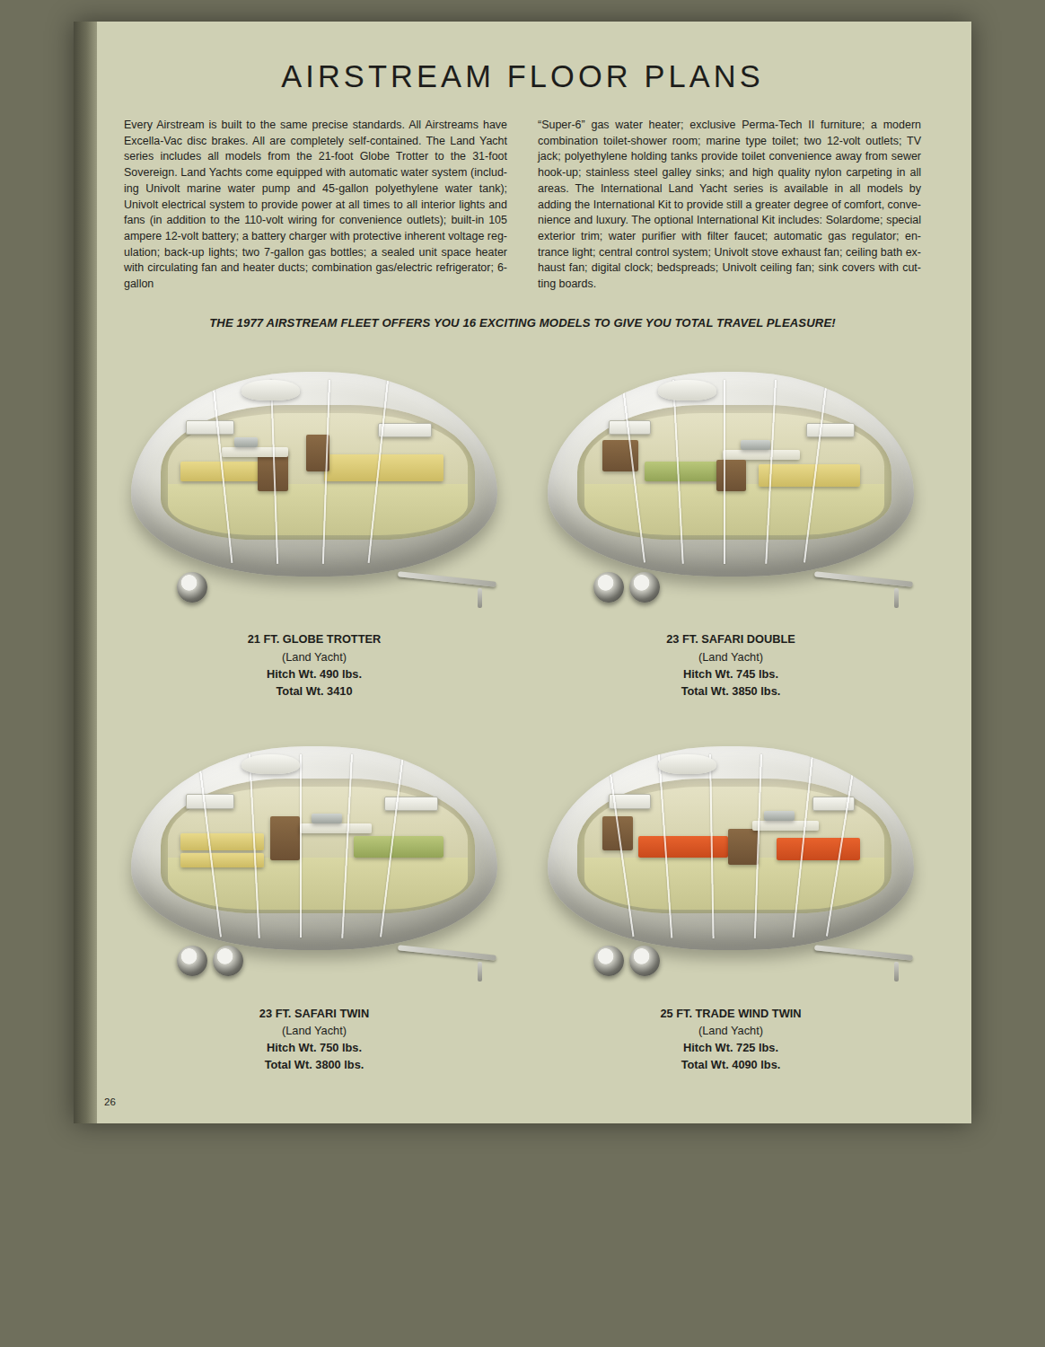AIRSTREAM FLOOR PLANS
Every Airstream is built to the same precise standards. All Airstreams have Excella-Vac disc brakes. All are completely self-contained. The Land Yacht series includes all models from the 21-foot Globe Trotter to the 31-foot Sovereign. Land Yachts come equipped with automatic water system (including Univolt marine water pump and 45-gallon polyethylene water tank); Univolt electrical system to provide power at all times to all interior lights and fans (in addition to the 110-volt wiring for convenience outlets); built-in 105 ampere 12-volt battery; a battery charger with protective inherent voltage regulation; back-up lights; two 7-gallon gas bottles; a sealed unit space heater with circulating fan and heater ducts; combination gas/electric refrigerator; 6-gallon
“Super-6” gas water heater; exclusive Perma-Tech II furniture; a modern combination toilet-shower room; marine type toilet; two 12-volt outlets; TV jack; polyethylene holding tanks provide toilet convenience away from sewer hook-up; stainless steel galley sinks; and high quality nylon carpeting in all areas. The International Land Yacht series is available in all models by adding the International Kit to provide still a greater degree of comfort, convenience and luxury. The optional International Kit includes: Solardome; special exterior trim; water purifier with filter faucet; automatic gas regulator; entrance light; central control system; Univolt stove exhaust fan; ceiling bath exhaust fan; digital clock; bedspreads; Univolt ceiling fan; sink covers with cutting boards.
THE 1977 AIRSTREAM FLEET OFFERS YOU 16 EXCITING MODELS TO GIVE YOU TOTAL TRAVEL PLEASURE!
21 FT. GLOBE TROTTER
(Land Yacht)
Hitch Wt. 490 lbs.
Total Wt. 3410
23 FT. SAFARI DOUBLE
(Land Yacht)
Hitch Wt. 745 lbs.
Total Wt. 3850 lbs.
23 FT. SAFARI TWIN
(Land Yacht)
Hitch Wt. 750 lbs.
Total Wt. 3800 lbs.
25 FT. TRADE WIND TWIN
(Land Yacht)
Hitch Wt. 725 lbs.
Total Wt. 4090 lbs.
26